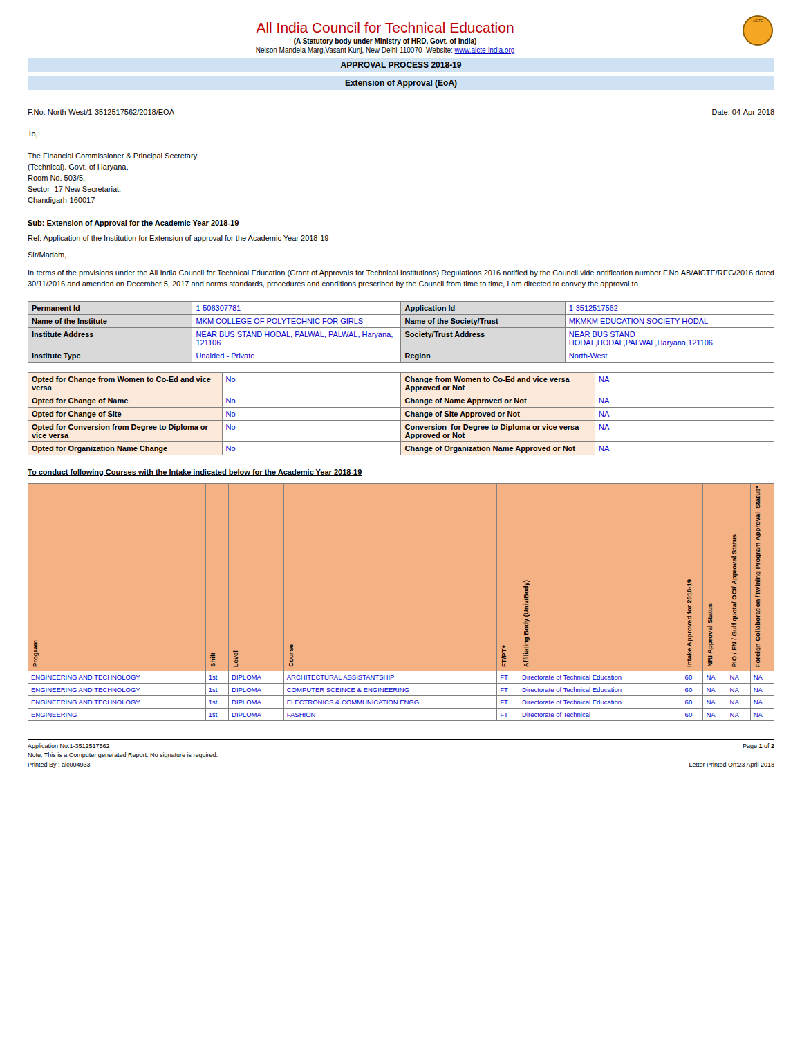AICTE
All India Council for Technical Education
(A Statutory body under Ministry of HRD, Govt. of India)
Nelson Mandela Marg,Vasant Kunj, New Delhi-110070 Website: www.aicte-india.org
APPROVAL PROCESS 2018-19
Extension of Approval (EoA)
F.No. North-West/1-3512517562/2018/EOA
Date: 04-Apr-2018
To,
The Financial Commissioner & Principal Secretary
(Technical). Govt. of Haryana,
Room No. 503/5,
Sector -17 New Secretariat,
Chandigarh-160017
Sub: Extension of Approval for the Academic Year 2018-19
Ref: Application of the Institution for Extension of approval for the Academic Year 2018-19
Sir/Madam,
In terms of the provisions under the All India Council for Technical Education (Grant of Approvals for Technical Institutions) Regulations 2016 notified by the Council vide notification number F.No.AB/AICTE/REG/2016 dated 30/11/2016 and amended on December 5, 2017 and norms standards, procedures and conditions prescribed by the Council from time to time, I am directed to convey the approval to
| Permanent Id | 1-506307781 | Application Id | 1-3512517562 |
| Name of the Institute | MKM COLLEGE OF POLYTECHNIC FOR GIRLS | Name of the Society/Trust | MKMKM EDUCATION SOCIETY HODAL |
| Institute Address | NEAR BUS STAND HODAL, PALWAL, PALWAL, Haryana, 121106 | Society/Trust Address | NEAR BUS STAND HODAL,HODAL,PALWAL,Haryana,121106 |
| Institute Type | Unaided - Private | Region | North-West |
| Opted for Change from Women to Co-Ed and vice versa | No | Change from Women to Co-Ed and vice versa Approved or Not | NA |
| Opted for Change of Name | No | Change of Name Approved or Not | NA |
| Opted for Change of Site | No | Change of Site Approved or Not | NA |
| Opted for Conversion from Degree to Diploma or vice versa | No | Conversion for Degree to Diploma or vice versa Approved or Not | NA |
| Opted for Organization Name Change | No | Change of Organization Name Approved or Not | NA |
To conduct following Courses with the Intake indicated below for the Academic Year 2018-19
| Program | Shift | Level | Course | FT/PT+ | Affiliating Body (Univ/Body) | Intake Approved for 2018-19 | NRI Approval Status | PIO / FN / Gulf quota/ OCI/ Approval Status | Foreign Collaboration /Twining Program Approval Status* |
| --- | --- | --- | --- | --- | --- | --- | --- | --- | --- |
| ENGINEERING AND TECHNOLOGY | 1st | DIPLOMA | ARCHITECTURAL ASSISTANTSHIP | FT | Directorate of Technical Education | 60 | NA | NA | NA |
| ENGINEERING AND TECHNOLOGY | 1st | DIPLOMA | COMPUTER SCEINCE & ENGINEERING | FT | Directorate of Technical Education | 60 | NA | NA | NA |
| ENGINEERING AND TECHNOLOGY | 1st | DIPLOMA | ELECTRONICS & COMMUNICATION ENGG | FT | Directorate of Technical Education | 60 | NA | NA | NA |
| ENGINEERING | 1st | DIPLOMA | FASHION | FT | Directorate of Technical | 60 | NA | NA | NA |
Application No:1-3512517562
Note: This is a Computer generated Report. No signature is required.
Printed By : aic004933
Page 1 of 2
Letter Printed On:23 April 2018